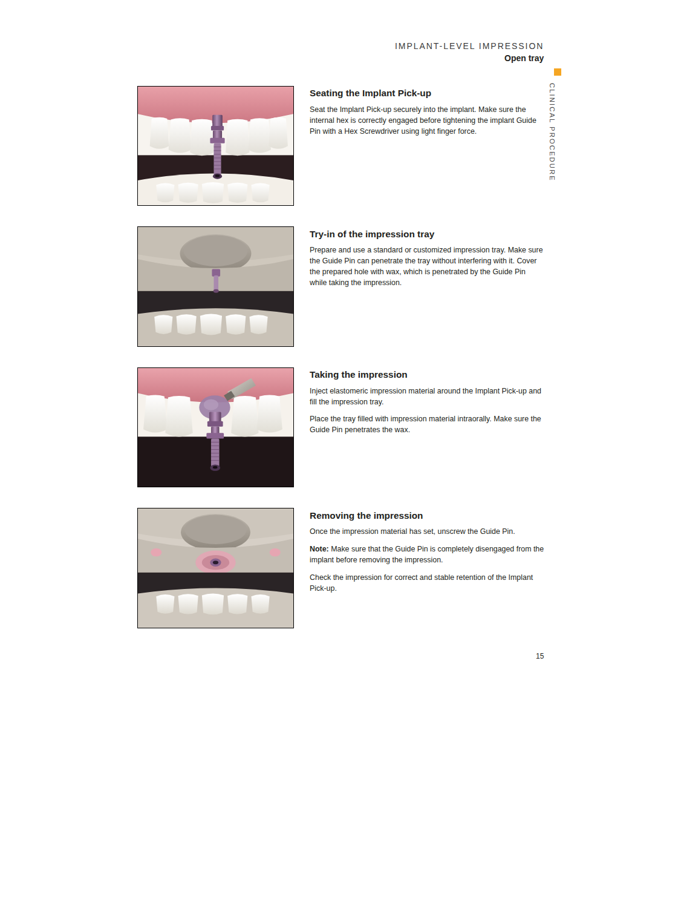Implant-Level Impression
Open tray
Clinical Procedure
Seating the Implant Pick-up
Seat the Implant Pick-up securely into the implant. Make sure the internal hex is correctly engaged before tightening the implant Guide Pin with a Hex Screwdriver using light finger force.
Try-in of the impression tray
Prepare and use a standard or customized impression tray. Make sure the Guide Pin can penetrate the tray without interfering with it. Cover the prepared hole with wax, which is penetrated by the Guide Pin while taking the impression.
Taking the impression
Inject elastomeric impression material around the Implant Pick-up and fill the impression tray.
Place the tray filled with impression material intraorally. Make sure the Guide Pin penetrates the wax.
Removing the impression
Once the impression material has set, unscrew the Guide Pin.
Note: Make sure that the Guide Pin is completely disengaged from the implant before removing the impression.
Check the impression for correct and stable retention of the Implant Pick-up.
15